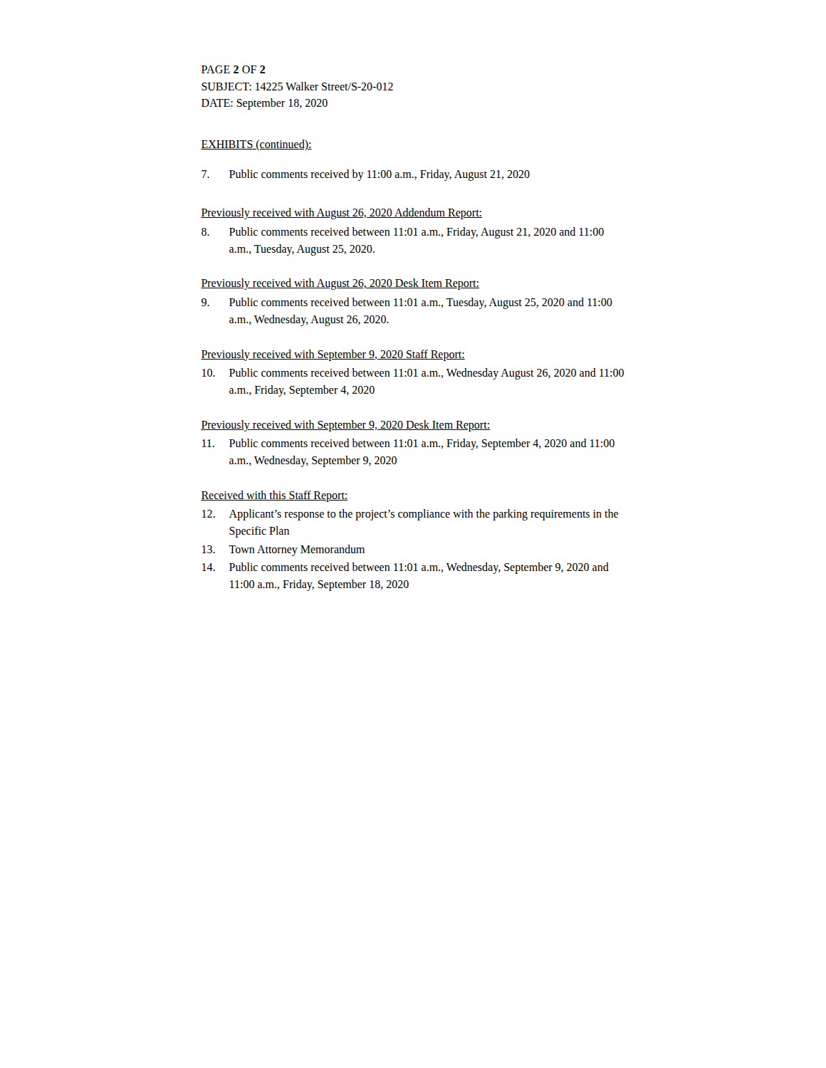PAGE 2 OF 2
SUBJECT: 14225 Walker Street/S-20-012
DATE: September 18, 2020
EXHIBITS (continued):
7. Public comments received by 11:00 a.m., Friday, August 21, 2020
Previously received with August 26, 2020 Addendum Report:
8. Public comments received between 11:01 a.m., Friday, August 21, 2020 and 11:00 a.m., Tuesday, August 25, 2020.
Previously received with August 26, 2020 Desk Item Report:
9. Public comments received between 11:01 a.m., Tuesday, August 25, 2020 and 11:00 a.m., Wednesday, August 26, 2020.
Previously received with September 9, 2020 Staff Report:
10. Public comments received between 11:01 a.m., Wednesday August 26, 2020 and 11:00 a.m., Friday, September 4, 2020
Previously received with September 9, 2020 Desk Item Report:
11. Public comments received between 11:01 a.m., Friday, September 4, 2020 and 11:00 a.m., Wednesday, September 9, 2020
Received with this Staff Report:
12. Applicant’s response to the project’s compliance with the parking requirements in the Specific Plan
13. Town Attorney Memorandum
14. Public comments received between 11:01 a.m., Wednesday, September 9, 2020 and 11:00 a.m., Friday, September 18, 2020